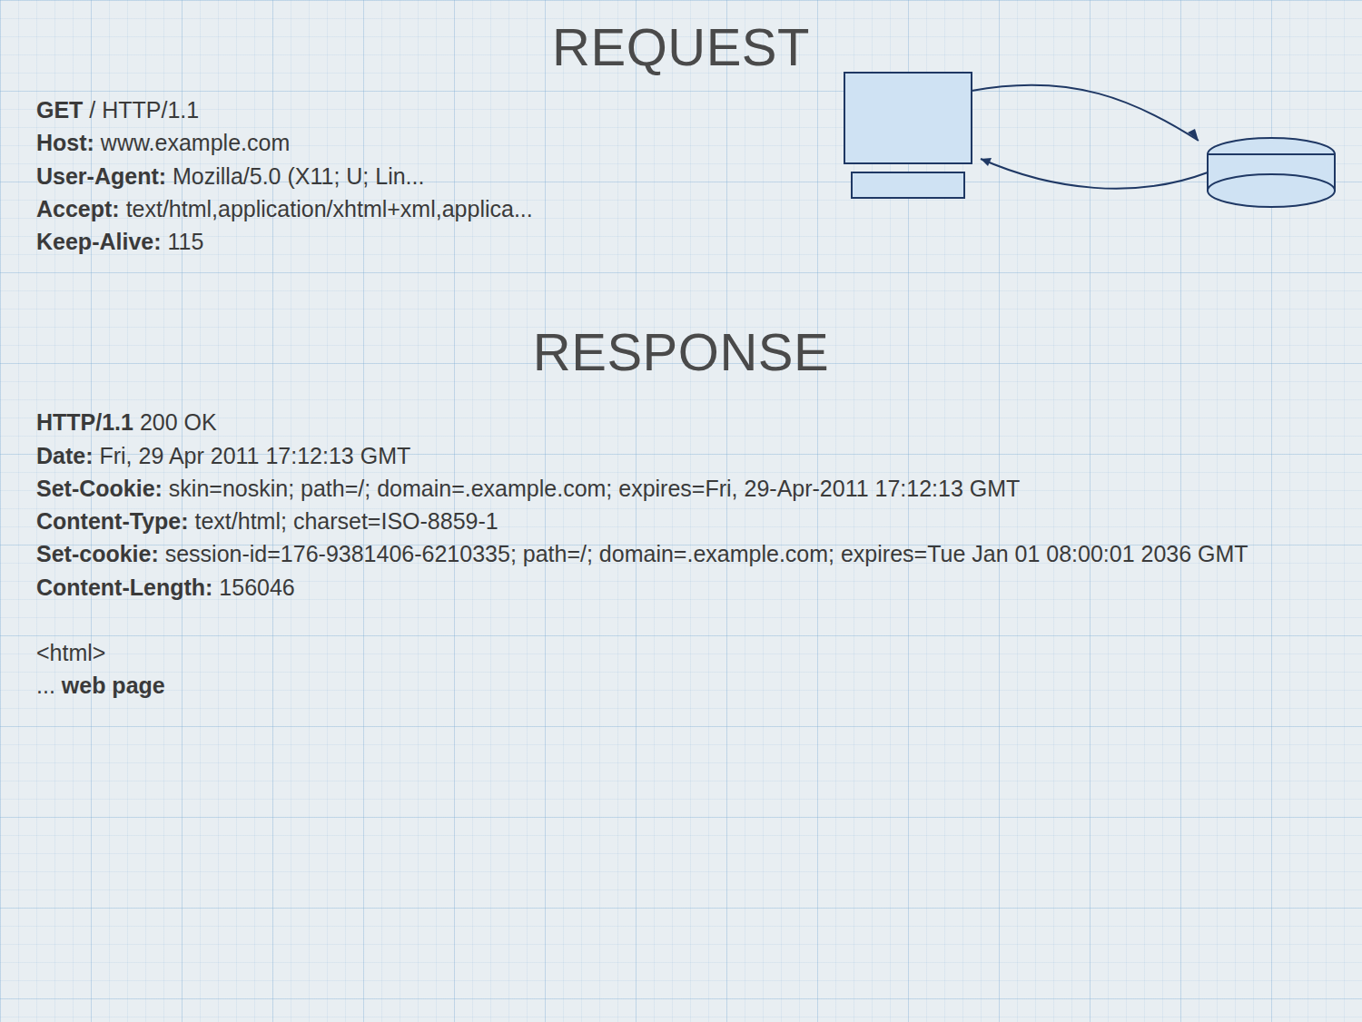REQUEST
GET / HTTP/1.1
Host: www.example.com
User-Agent: Mozilla/5.0 (X11; U; Lin...
Accept: text/html,application/xhtml+xml,applica...
Keep-Alive: 115
RESPONSE
HTTP/1.1 200 OK
Date: Fri, 29 Apr 2011 17:12:13 GMT
Set-Cookie: skin=noskin; path=/; domain=.example.com; expires=Fri, 29-Apr-2011 17:12:13 GMT
Content-Type: text/html; charset=ISO-8859-1
Set-cookie: session-id=176-9381406-6210335; path=/; domain=.example.com; expires=Tue Jan 01 08:00:01 2036 GMT
Content-Length: 156046

<html>
... web page